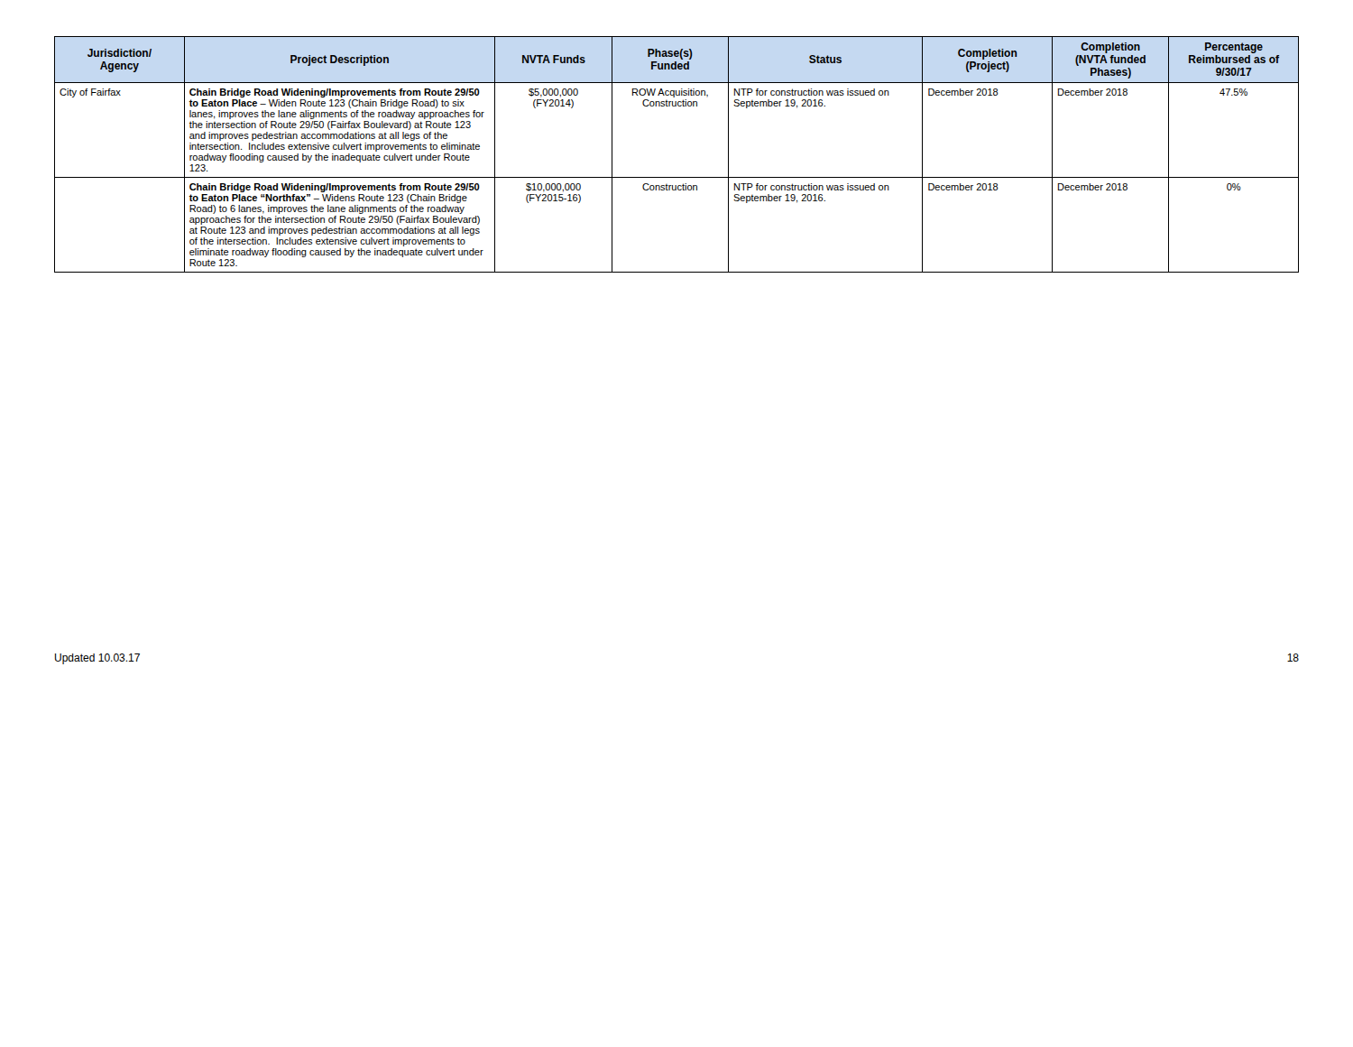| Jurisdiction/ Agency | Project Description | NVTA Funds | Phase(s) Funded | Status | Completion (Project) | Completion (NVTA funded Phases) | Percentage Reimbursed as of 9/30/17 |
| --- | --- | --- | --- | --- | --- | --- | --- |
| City of Fairfax | Chain Bridge Road Widening/Improvements from Route 29/50 to Eaton Place – Widen Route 123 (Chain Bridge Road) to six lanes, improves the lane alignments of the roadway approaches for the intersection of Route 29/50 (Fairfax Boulevard) at Route 123 and improves pedestrian accommodations at all legs of the intersection. Includes extensive culvert improvements to eliminate roadway flooding caused by the inadequate culvert under Route 123. | $5,000,000 (FY2014) | ROW Acquisition, Construction | NTP for construction was issued on September 19, 2016. | December 2018 | December 2018 | 47.5% |
| | Chain Bridge Road Widening/Improvements from Route 29/50 to Eaton Place “Northfax” – Widens Route 123 (Chain Bridge Road) to 6 lanes, improves the lane alignments of the roadway approaches for the intersection of Route 29/50 (Fairfax Boulevard) at Route 123 and improves pedestrian accommodations at all legs of the intersection. Includes extensive culvert improvements to eliminate roadway flooding caused by the inadequate culvert under Route 123. | $10,000,000 (FY2015-16) | Construction | NTP for construction was issued on September 19, 2016. | December 2018 | December 2018 | 0% |
Updated 10.03.17 18